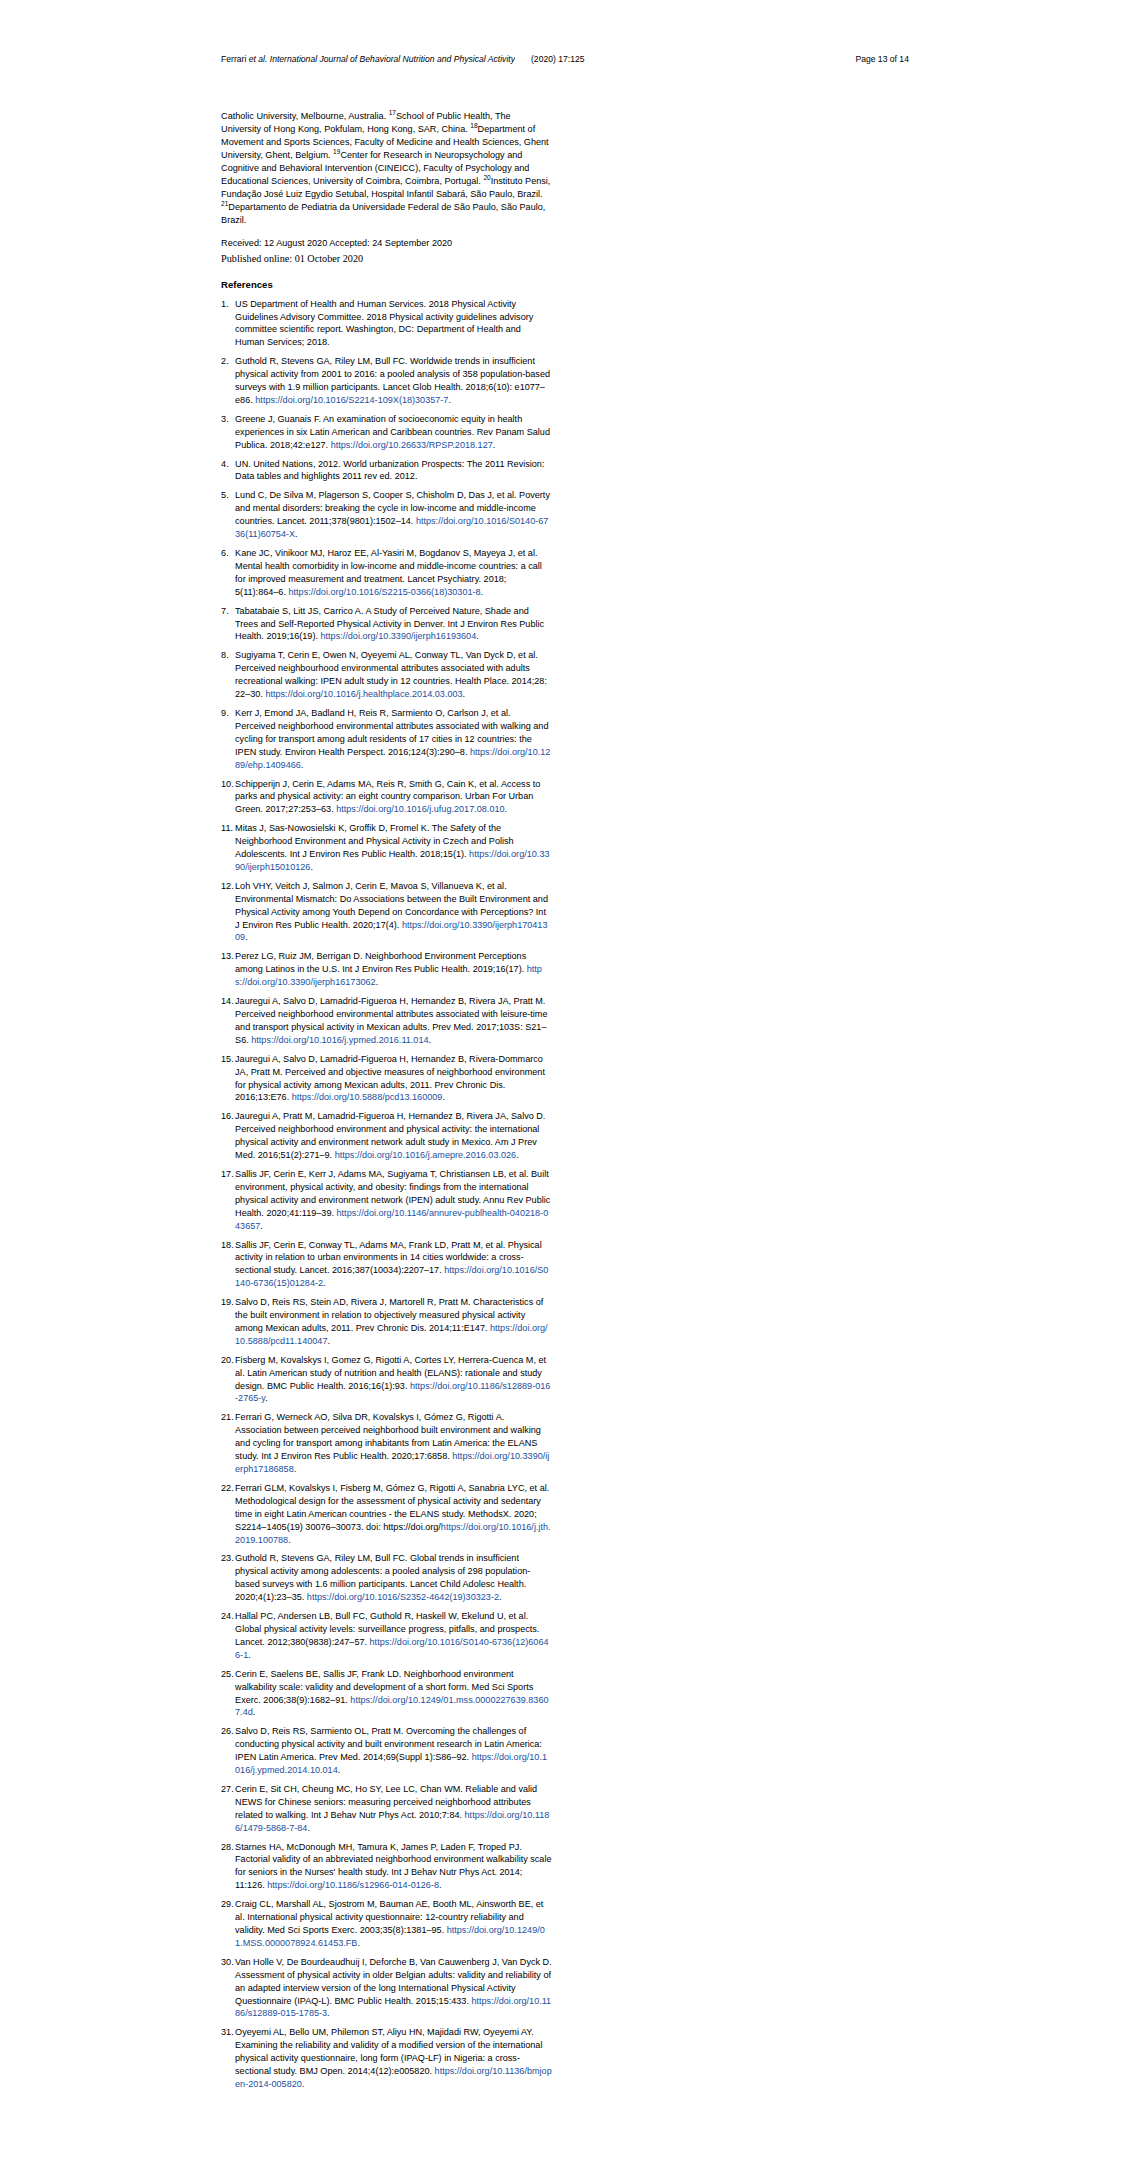Ferrari et al. International Journal of Behavioral Nutrition and Physical Activity
(2020) 17:125
Page 13 of 14
Catholic University, Melbourne, Australia. 17School of Public Health, The University of Hong Kong, Pokfulam, Hong Kong, SAR, China. 18Department of Movement and Sports Sciences, Faculty of Medicine and Health Sciences, Ghent University, Ghent, Belgium. 19Center for Research in Neuropsychology and Cognitive and Behavioral Intervention (CINEICC), Faculty of Psychology and Educational Sciences, University of Coimbra, Coimbra, Portugal. 20Instituto Pensi, Fundação José Luiz Egydio Setubal, Hospital Infantil Sabará, São Paulo, Brazil. 21Departamento de Pediatria da Universidade Federal de São Paulo, São Paulo, Brazil.
Received: 12 August 2020 Accepted: 24 September 2020
Published online: 01 October 2020
References
US Department of Health and Human Services. 2018 Physical Activity Guidelines Advisory Committee. 2018 Physical activity guidelines advisory committee scientific report. Washington, DC: Department of Health and Human Services; 2018.
Guthold R, Stevens GA, Riley LM, Bull FC. Worldwide trends in insufficient physical activity from 2001 to 2016: a pooled analysis of 358 population-based surveys with 1.9 million participants. Lancet Glob Health. 2018;6(10): e1077–e86. https://doi.org/10.1016/S2214-109X(18)30357-7.
Greene J, Guanais F. An examination of socioeconomic equity in health experiences in six Latin American and Caribbean countries. Rev Panam Salud Publica. 2018;42:e127. https://doi.org/10.26633/RPSP.2018.127.
UN. United Nations, 2012. World urbanization Prospects: The 2011 Revision: Data tables and highlights 2011 rev ed. 2012.
Lund C, De Silva M, Plagerson S, Cooper S, Chisholm D, Das J, et al. Poverty and mental disorders: breaking the cycle in low-income and middle-income countries. Lancet. 2011;378(9801):1502–14. https://doi.org/10.1016/S0140-6736(11)60754-X.
Kane JC, Vinikoor MJ, Haroz EE, Al-Yasiri M, Bogdanov S, Mayeya J, et al. Mental health comorbidity in low-income and middle-income countries: a call for improved measurement and treatment. Lancet Psychiatry. 2018; 5(11):864–6. https://doi.org/10.1016/S2215-0366(18)30301-8.
Tabatabaie S, Litt JS, Carrico A. A Study of Perceived Nature, Shade and Trees and Self-Reported Physical Activity in Denver. Int J Environ Res Public Health. 2019;16(19). https://doi.org/10.3390/ijerph16193604.
Sugiyama T, Cerin E, Owen N, Oyeyemi AL, Conway TL, Van Dyck D, et al. Perceived neighbourhood environmental attributes associated with adults recreational walking: IPEN adult study in 12 countries. Health Place. 2014;28: 22–30. https://doi.org/10.1016/j.healthplace.2014.03.003.
Kerr J, Emond JA, Badland H, Reis R, Sarmiento O, Carlson J, et al. Perceived neighborhood environmental attributes associated with walking and cycling for transport among adult residents of 17 cities in 12 countries: the IPEN study. Environ Health Perspect. 2016;124(3):290–8. https://doi.org/10.1289/ehp.1409466.
Schipperijn J, Cerin E, Adams MA, Reis R, Smith G, Cain K, et al. Access to parks and physical activity: an eight country comparison. Urban For Urban Green. 2017;27:253–63. https://doi.org/10.1016/j.ufug.2017.08.010.
Mitas J, Sas-Nowosielski K, Groffik D, Fromel K. The Safety of the Neighborhood Environment and Physical Activity in Czech and Polish Adolescents. Int J Environ Res Public Health. 2018;15(1). https://doi.org/10.3390/ijerph15010126.
Loh VHY, Veitch J, Salmon J, Cerin E, Mavoa S, Villanueva K, et al. Environmental Mismatch: Do Associations between the Built Environment and Physical Activity among Youth Depend on Concordance with Perceptions? Int J Environ Res Public Health. 2020;17(4). https://doi.org/10.3390/ijerph17041309.
Perez LG, Ruiz JM, Berrigan D. Neighborhood Environment Perceptions among Latinos in the U.S. Int J Environ Res Public Health. 2019;16(17). https://doi.org/10.3390/ijerph16173062.
Jauregui A, Salvo D, Lamadrid-Figueroa H, Hernandez B, Rivera JA, Pratt M. Perceived neighborhood environmental attributes associated with leisure-time and transport physical activity in Mexican adults. Prev Med. 2017;103S: S21–S6. https://doi.org/10.1016/j.ypmed.2016.11.014.
Jauregui A, Salvo D, Lamadrid-Figueroa H, Hernandez B, Rivera-Dommarco JA, Pratt M. Perceived and objective measures of neighborhood environment for physical activity among Mexican adults, 2011. Prev Chronic Dis. 2016;13:E76. https://doi.org/10.5888/pcd13.160009.
Jauregui A, Pratt M, Lamadrid-Figueroa H, Hernandez B, Rivera JA, Salvo D. Perceived neighborhood environment and physical activity: the international physical activity and environment network adult study in Mexico. Am J Prev Med. 2016;51(2):271–9. https://doi.org/10.1016/j.amepre.2016.03.026.
Sallis JF, Cerin E, Kerr J, Adams MA, Sugiyama T, Christiansen LB, et al. Built environment, physical activity, and obesity: findings from the international physical activity and environment network (IPEN) adult study. Annu Rev Public Health. 2020;41:119–39. https://doi.org/10.1146/annurev-publhealth-040218-043657.
Sallis JF, Cerin E, Conway TL, Adams MA, Frank LD, Pratt M, et al. Physical activity in relation to urban environments in 14 cities worldwide: a cross-sectional study. Lancet. 2016;387(10034):2207–17. https://doi.org/10.1016/S0140-6736(15)01284-2.
Salvo D, Reis RS, Stein AD, Rivera J, Martorell R, Pratt M. Characteristics of the built environment in relation to objectively measured physical activity among Mexican adults, 2011. Prev Chronic Dis. 2014;11:E147. https://doi.org/10.5888/pcd11.140047.
Fisberg M, Kovalskys I, Gomez G, Rigotti A, Cortes LY, Herrera-Cuenca M, et al. Latin American study of nutrition and health (ELANS): rationale and study design. BMC Public Health. 2016;16(1):93. https://doi.org/10.1186/s12889-016-2765-y.
Ferrari G, Werneck AO, Silva DR, Kovalskys I, Gómez G, Rigotti A. Association between perceived neighborhood built environment and walking and cycling for transport among inhabitants from Latin America: the ELANS study. Int J Environ Res Public Health. 2020;17:6858. https://doi.org/10.3390/ijerph17186858.
Ferrari GLM, Kovalskys I, Fisberg M, Gómez G, Rigotti A, Sanabria LYC, et al. Methodological design for the assessment of physical activity and sedentary time in eight Latin American countries - the ELANS study. MethodsX. 2020; S2214–1405(19) 30076–30073. doi: https://doi.org/https://doi.org/10.1016/j.jth.2019.100788.
Guthold R, Stevens GA, Riley LM, Bull FC. Global trends in insufficient physical activity among adolescents: a pooled analysis of 298 population-based surveys with 1.6 million participants. Lancet Child Adolesc Health. 2020;4(1):23–35. https://doi.org/10.1016/S2352-4642(19)30323-2.
Hallal PC, Andersen LB, Bull FC, Guthold R, Haskell W, Ekelund U, et al. Global physical activity levels: surveillance progress, pitfalls, and prospects. Lancet. 2012;380(9838):247–57. https://doi.org/10.1016/S0140-6736(12)60646-1.
Cerin E, Saelens BE, Sallis JF, Frank LD. Neighborhood environment walkability scale: validity and development of a short form. Med Sci Sports Exerc. 2006;38(9):1682–91. https://doi.org/10.1249/01.mss.0000227639.83607.4d.
Salvo D, Reis RS, Sarmiento OL, Pratt M. Overcoming the challenges of conducting physical activity and built environment research in Latin America: IPEN Latin America. Prev Med. 2014;69(Suppl 1):S86–92. https://doi.org/10.1016/j.ypmed.2014.10.014.
Cerin E, Sit CH, Cheung MC, Ho SY, Lee LC, Chan WM. Reliable and valid NEWS for Chinese seniors: measuring perceived neighborhood attributes related to walking. Int J Behav Nutr Phys Act. 2010;7:84. https://doi.org/10.1186/1479-5868-7-84.
Starnes HA, McDonough MH, Tamura K, James P, Laden F, Troped PJ. Factorial validity of an abbreviated neighborhood environment walkability scale for seniors in the Nurses' health study. Int J Behav Nutr Phys Act. 2014; 11:126. https://doi.org/10.1186/s12966-014-0126-8.
Craig CL, Marshall AL, Sjostrom M, Bauman AE, Booth ML, Ainsworth BE, et al. International physical activity questionnaire: 12-country reliability and validity. Med Sci Sports Exerc. 2003;35(8):1381–95. https://doi.org/10.1249/01.MSS.0000078924.61453.FB.
Van Holle V, De Bourdeaudhuij I, Deforche B, Van Cauwenberg J, Van Dyck D. Assessment of physical activity in older Belgian adults: validity and reliability of an adapted interview version of the long International Physical Activity Questionnaire (IPAQ-L). BMC Public Health. 2015;15:433. https://doi.org/10.1186/s12889-015-1785-3.
Oyeyemi AL, Bello UM, Philemon ST, Aliyu HN, Majidadi RW, Oyeyemi AY. Examining the reliability and validity of a modified version of the international physical activity questionnaire, long form (IPAQ-LF) in Nigeria: a cross-sectional study. BMJ Open. 2014;4(12):e005820. https://doi.org/10.1136/bmjopen-2014-005820.